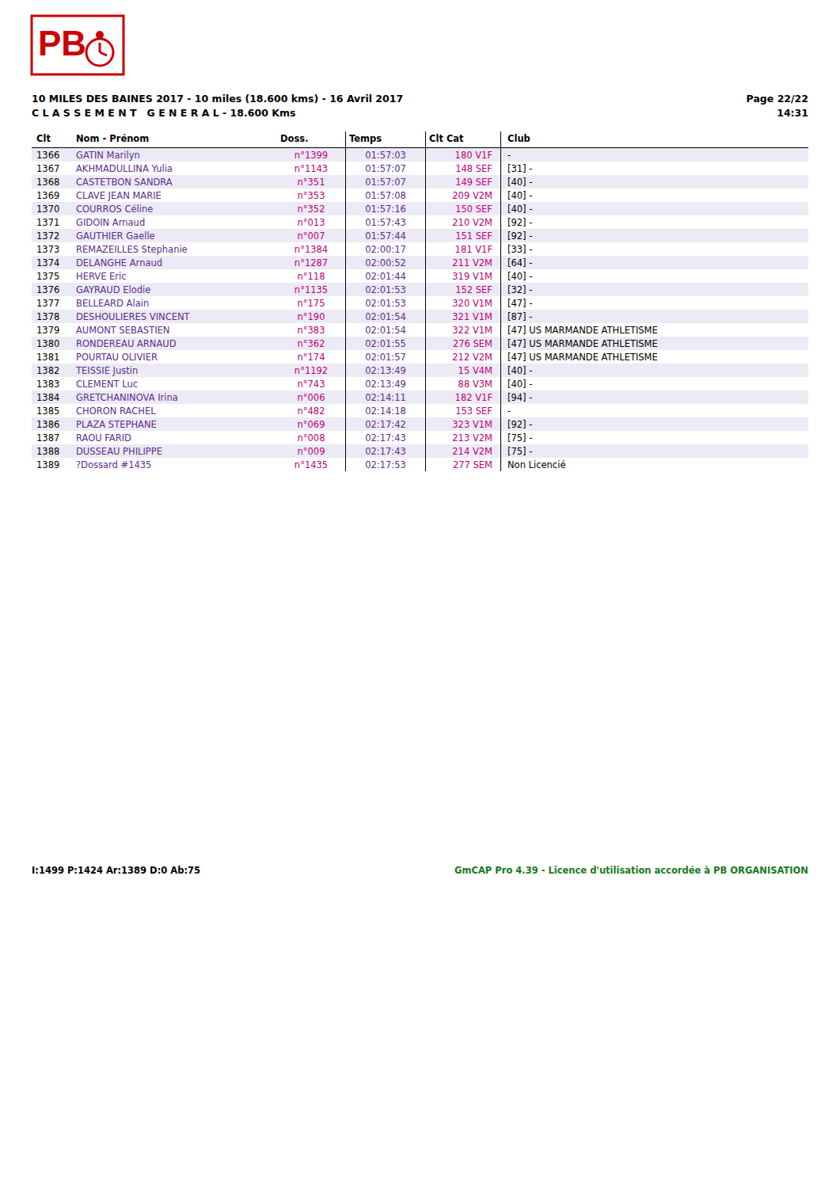PB
10 MILES DES BAINES 2017 - 10 miles (18.600 kms) - 16 Avril 2017
C L A S S E M E N T G E N E R A L - 18.600 Kms
Page 22/22
14:31
| Clt | Nom - Prénom | Doss. | Temps | Clt Cat | Club |
| --- | --- | --- | --- | --- | --- |
| 1366 | GATIN Marilyn | n°1399 | 01:57:03 | 180 V1F | - |
| 1367 | AKHMADULLINA Yulia | n°1143 | 01:57:07 | 148 SEF | [31] - |
| 1368 | CASTETBON SANDRA | n°351 | 01:57:07 | 149 SEF | [40] - |
| 1369 | CLAVE JEAN MARIE | n°353 | 01:57:08 | 209 V2M | [40] - |
| 1370 | COURROS Céline | n°352 | 01:57:16 | 150 SEF | [40] - |
| 1371 | GIDOIN Arnaud | n°013 | 01:57:43 | 210 V2M | [92] - |
| 1372 | GAUTHIER Gaelle | n°007 | 01:57:44 | 151 SEF | [92] - |
| 1373 | REMAZEILLES Stephanie | n°1384 | 02:00:17 | 181 V1F | [33] - |
| 1374 | DELANGHE Arnaud | n°1287 | 02:00:52 | 211 V2M | [64] - |
| 1375 | HERVE Eric | n°118 | 02:01:44 | 319 V1M | [40] - |
| 1376 | GAYRAUD Elodie | n°1135 | 02:01:53 | 152 SEF | [32] - |
| 1377 | BELLEARD Alain | n°175 | 02:01:53 | 320 V1M | [47] - |
| 1378 | DESHOULIERES VINCENT | n°190 | 02:01:54 | 321 V1M | [87] - |
| 1379 | AUMONT SEBASTIEN | n°383 | 02:01:54 | 322 V1M | [47] US MARMANDE ATHLETISME |
| 1380 | RONDEREAU ARNAUD | n°362 | 02:01:55 | 276 SEM | [47] US MARMANDE ATHLETISME |
| 1381 | POURTAU OLIVIER | n°174 | 02:01:57 | 212 V2M | [47] US MARMANDE ATHLETISME |
| 1382 | TEISSIE Justin | n°1192 | 02:13:49 | 15 V4M | [40] - |
| 1383 | CLEMENT Luc | n°743 | 02:13:49 | 88 V3M | [40] - |
| 1384 | GRETCHANINOVA Irina | n°006 | 02:14:11 | 182 V1F | [94] - |
| 1385 | CHORON RACHEL | n°482 | 02:14:18 | 153 SEF | - |
| 1386 | PLAZA STEPHANE | n°069 | 02:17:42 | 323 V1M | [92] - |
| 1387 | RAOU FARID | n°008 | 02:17:43 | 213 V2M | [75] - |
| 1388 | DUSSEAU PHILIPPE | n°009 | 02:17:43 | 214 V2M | [75] - |
| 1389 | ?Dossard #1435 | n°1435 | 02:17:53 | 277 SEM | Non Licencié |
I:1499 P:1424 Ar:1389 D:0 Ab:75
GmCAP Pro 4.39 - Licence d'utilisation accordée à PB ORGANISATION